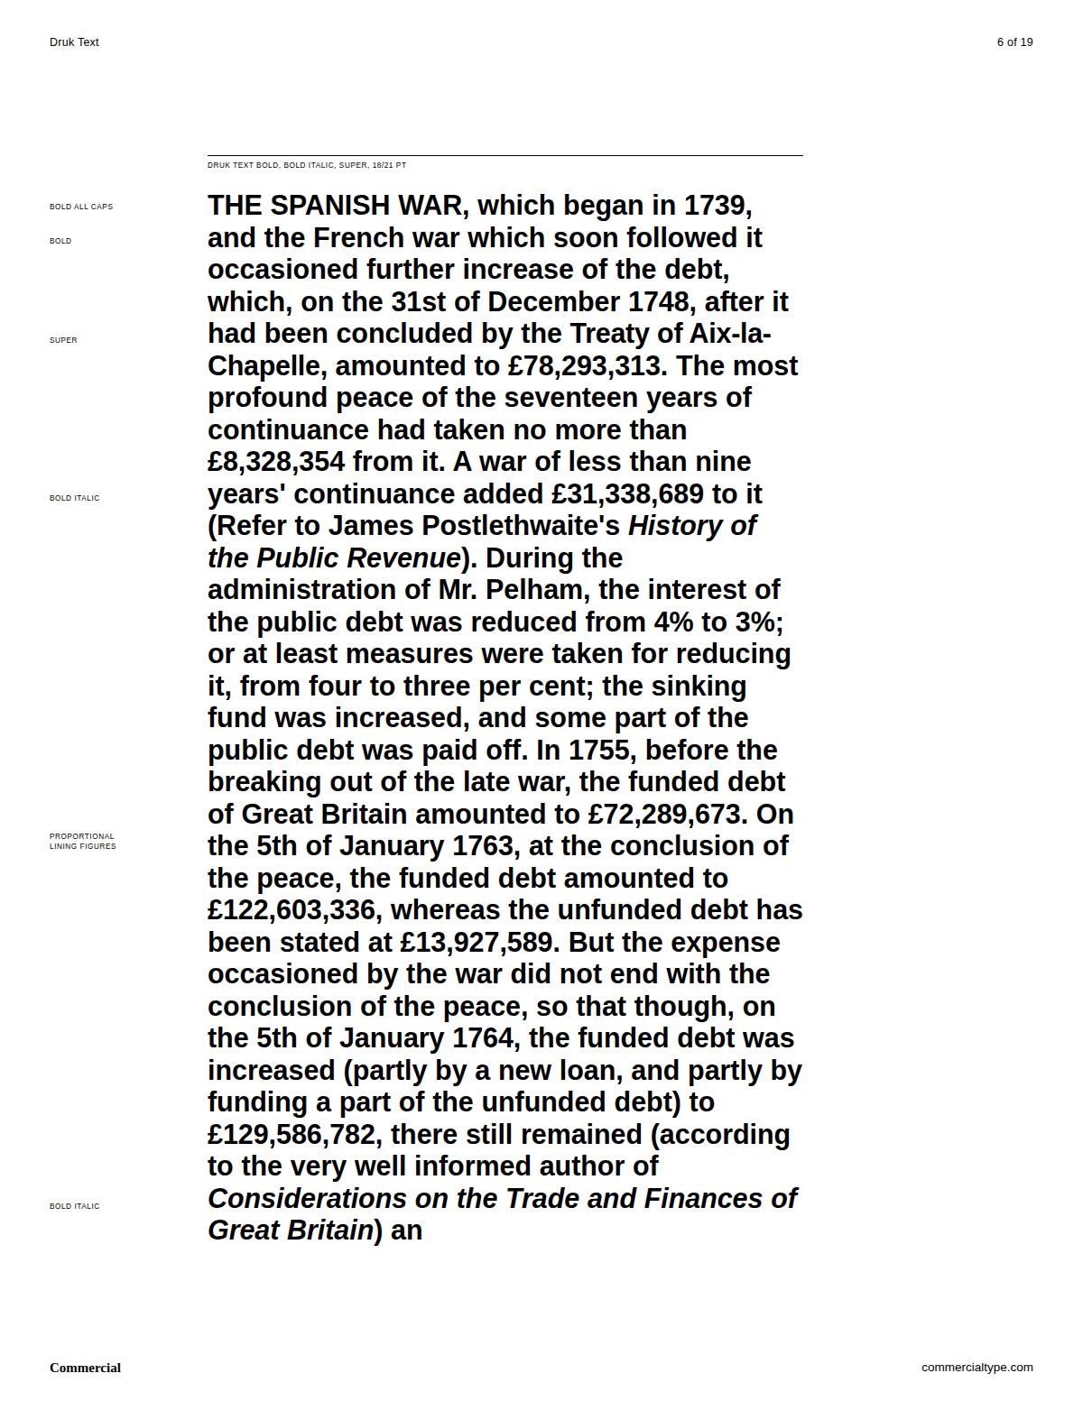Druk Text
6 of 19
BOLD ALL CAPS
BOLD
SUPER
BOLD ITALIC
PROPORTIONAL
LINING FIGURES
BOLD ITALIC
DRUK TEXT BOLD, BOLD ITALIC, SUPER, 18/21 PT
THE SPANISH WAR, which began in 1739, and the French war which soon followed it occasioned further increase of the debt, which, on the 31st of December 1748, after it had been concluded by the Treaty of Aix-la-Chapelle, amounted to £78,293,313. The most profound peace of the seventeen years of continuance had taken no more than £8,328,354 from it. A war of less than nine years' continuance added £31,338,689 to it (Refer to James Postlethwaite's History of the Public Revenue). During the administration of Mr. Pelham, the interest of the public debt was reduced from 4% to 3%; or at least measures were taken for reducing it, from four to three per cent; the sinking fund was increased, and some part of the public debt was paid off. In 1755, before the breaking out of the late war, the funded debt of Great Britain amounted to £72,289,673. On the 5th of January 1763, at the conclusion of the peace, the funded debt amounted to £122,603,336, whereas the unfunded debt has been stated at £13,927,589. But the expense occasioned by the war did not end with the conclusion of the peace, so that though, on the 5th of January 1764, the funded debt was increased (partly by a new loan, and partly by funding a part of the unfunded debt) to £129,586,782, there still remained (according to the very well informed author of Considerations on the Trade and Finances of Great Britain) an
Commercial
commercialtype.com